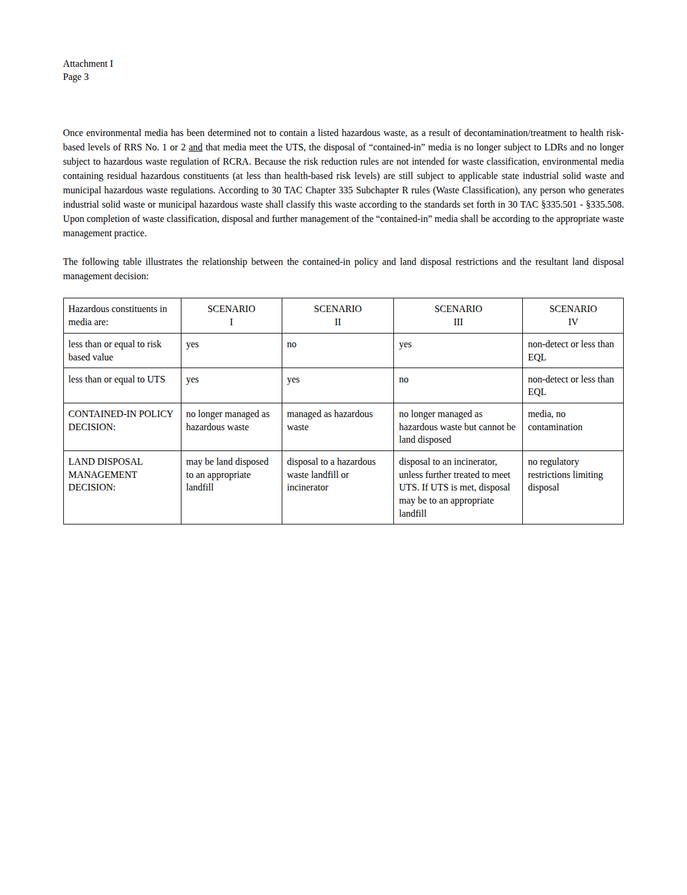Attachment I
Page 3
Once environmental media has been determined not to contain a listed hazardous waste, as a result of decontamination/treatment to health risk-based levels of RRS No. 1 or 2 and that media meet the UTS, the disposal of “contained-in” media is no longer subject to LDRs and no longer subject to hazardous waste regulation of RCRA. Because the risk reduction rules are not intended for waste classification, environmental media containing residual hazardous constituents (at less than health-based risk levels) are still subject to applicable state industrial solid waste and municipal hazardous waste regulations. According to 30 TAC Chapter 335 Subchapter R rules (Waste Classification), any person who generates industrial solid waste or municipal hazardous waste shall classify this waste according to the standards set forth in 30 TAC §335.501 - §335.508. Upon completion of waste classification, disposal and further management of the “contained-in” media shall be according to the appropriate waste management practice.
The following table illustrates the relationship between the contained-in policy and land disposal restrictions and the resultant land disposal management decision:
| Hazardous constituents in media are: | SCENARIO I | SCENARIO II | SCENARIO III | SCENARIO IV |
| less than or equal to risk based value | yes | no | yes | non-detect or less than EQL |
| less than or equal to UTS | yes | yes | no | non-detect or less than EQL |
| CONTAINED-IN POLICY DECISION: | no longer managed as hazardous waste | managed as hazardous waste | no longer managed as hazardous waste but cannot be land disposed | media, no contamination |
| LAND DISPOSAL MANAGEMENT DECISION: | may be land disposed to an appropriate landfill | disposal to a hazardous waste landfill or incinerator | disposal to an incinerator, unless further treated to meet UTS. If UTS is met, disposal may be to an appropriate landfill | no regulatory restrictions limiting disposal |